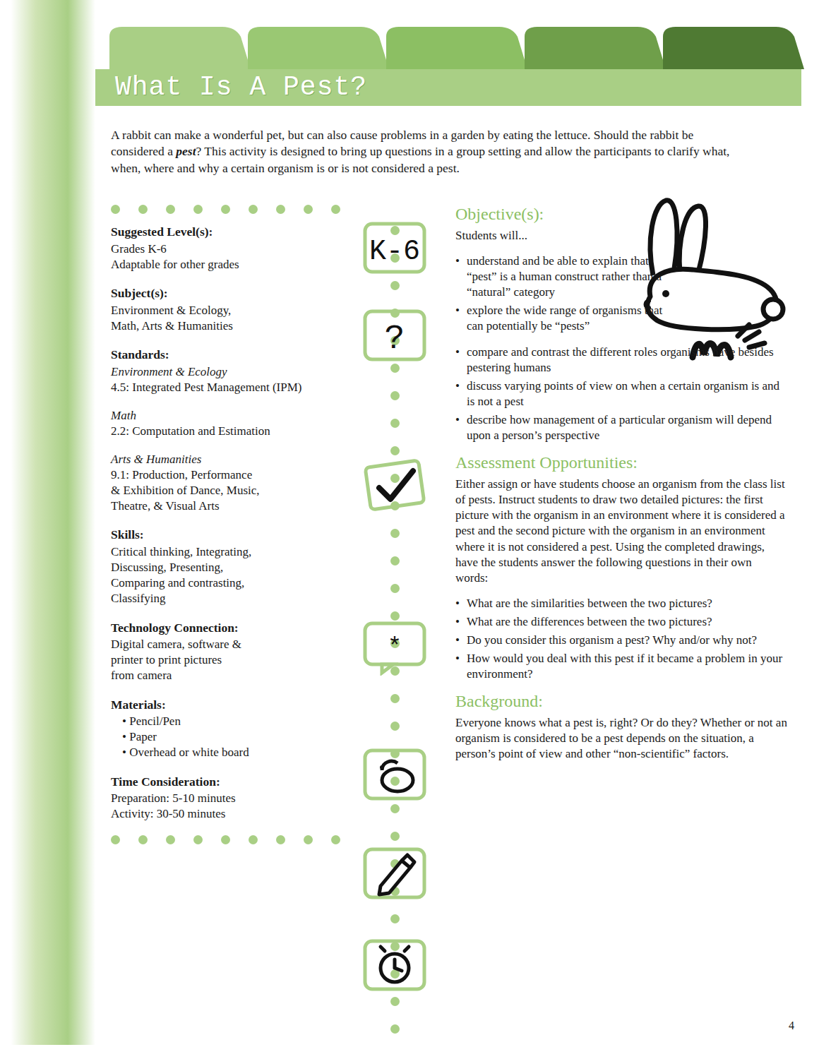What Is A Pest?
A rabbit can make a wonderful pet, but can also cause problems in a garden by eating the lettuce. Should the rabbit be considered a pest? This activity is designed to bring up questions in a group setting and allow the participants to clarify what, when, where and why a certain organism is or is not considered a pest.
Suggested Level(s):
Grades K-6
Adaptable for other grades
K-6
Subject(s):
Environment & Ecology,
Math, Arts & Humanities
?
Standards:
Environment & Ecology
4.5: Integrated Pest Management (IPM)
Math
2.2: Computation and Estimation
Arts & Humanities
9.1: Production, Performance
& Exhibition of Dance, Music,
Theatre, & Visual Arts
Skills:
Critical thinking, Integrating,
Discussing, Presenting,
Comparing and contrasting,
Classifying
*
Technology Connection:
Digital camera, software &
printer to print pictures
from camera
Materials:
• Pencil/Pen
• Paper
• Overhead or white board
Time Consideration:
Preparation: 5-10 minutes
Activity: 30-50 minutes
Objective(s):
Students will...
understand and be able to explain that “pest” is a human construct rather than a “natural” category
explore the wide range of organisms that can potentially be “pests”
compare and contrast the different roles organisms have besides pestering humans
discuss varying points of view on when a certain organism is and is not a pest
describe how management of a particular organism will depend upon a person’s perspective
Assessment Opportunities:
Either assign or have students choose an organism from the class list of pests. Instruct students to draw two detailed pictures: the first picture with the organism in an environment where it is considered a pest and the second picture with the organism in an environment where it is not considered a pest. Using the completed drawings, have the students answer the following questions in their own words:
What are the similarities between the two pictures?
What are the differences between the two pictures?
Do you consider this organism a pest? Why and/or why not?
How would you deal with this pest if it became a problem in your environment?
Background:
Everyone knows what a pest is, right? Or do they? Whether or not an organism is considered to be a pest depends on the situation, a person’s point of view and other “non-scientific” factors.
4